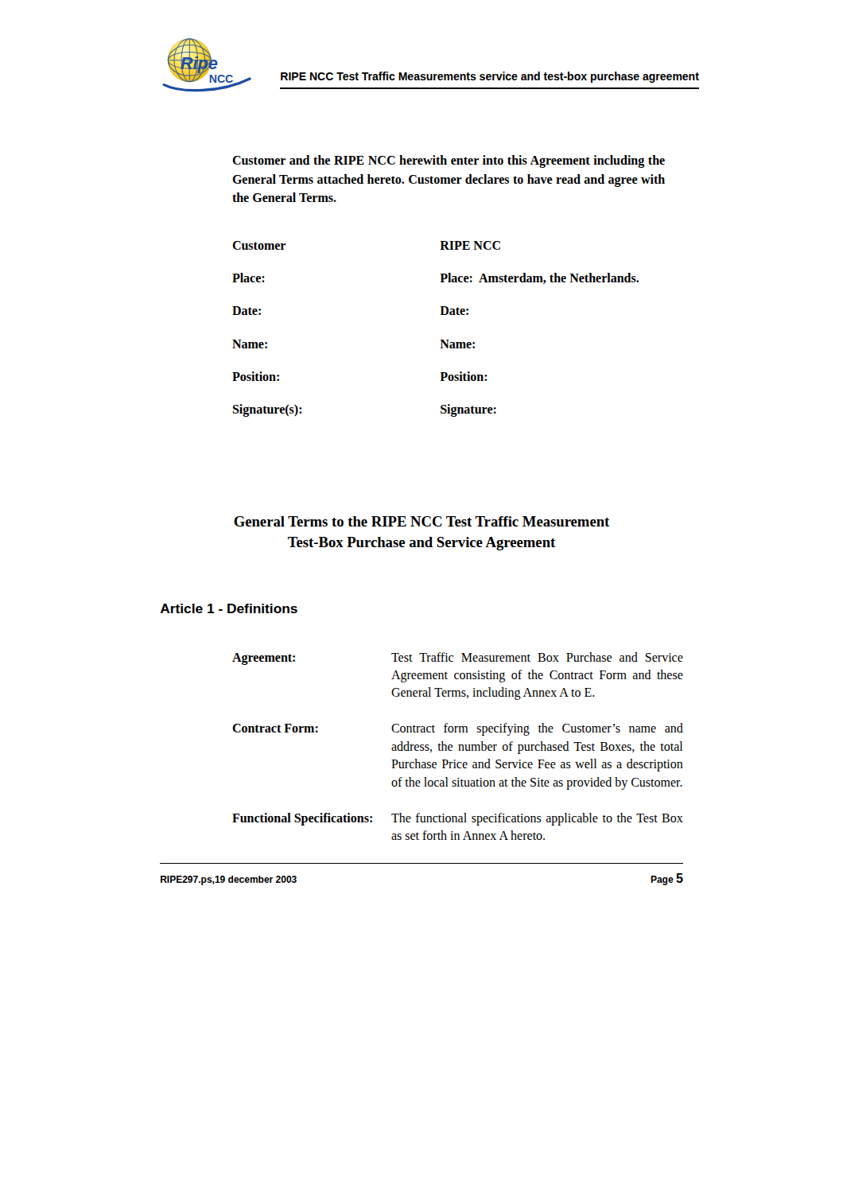Ripe NCC
RIPE NCC Test Traffic Measurements service and test-box purchase agreement
Customer and the RIPE NCC herewith enter into this Agreement including the General Terms attached hereto. Customer declares to have read and agree with the General Terms.
| Customer | RIPE NCC |
| Place: | Place: Amsterdam, the Netherlands. |
| Date: | Date: |
| Name: | Name: |
| Position: | Position: |
| Signature(s): | Signature: |
General Terms to the RIPE NCC Test Traffic Measurement
Test-Box Purchase and Service Agreement
Article 1 - Definitions
| Agreement: | Test Traffic Measurement Box Purchase and Service Agreement consisting of the Contract Form and these General Terms, including Annex A to E. |
| Contract Form: | Contract form specifying the Customer’s name and address, the number of purchased Test Boxes, the total Purchase Price and Service Fee as well as a description of the local situation at the Site as provided by Customer. |
| Functional Specifications: | The functional specifications applicable to the Test Box as set forth in Annex A hereto. |
RIPE297.ps,19 december 2003
Page 5